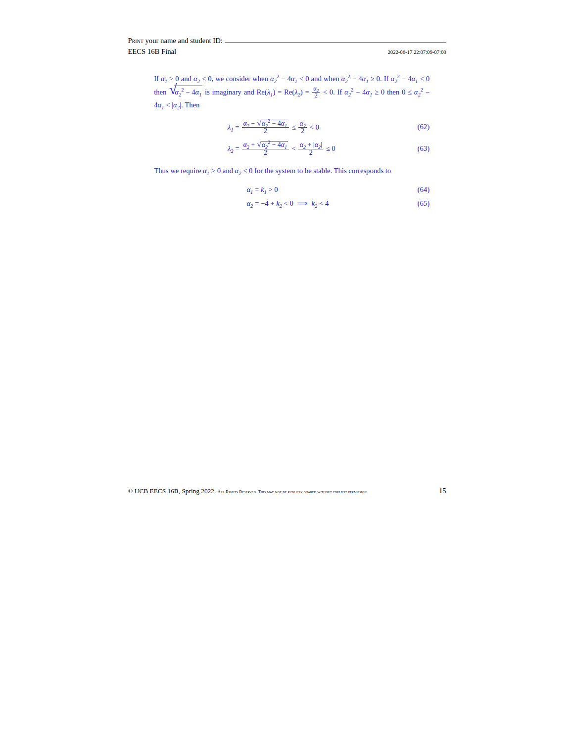Print your name and student ID:
EECS 16B Final 2022-06-17 22:07:09-07:00
If α1 > 0 and α2 < 0, we consider when α22 − 4α1 < 0 and when α22 − 4α1 ≥ 0. If α22 − 4α1 < 0 then α22 − 4α1 is imaginary and Re(λ1) = Re(λ2) = α22 < 0. If α22 − 4α1 ≥ 0 then 0 ≤ α22 − 4α1 < |α2|. Then
λ1 = α2 − α22 − 4α12 ≤ α22 < 0
(62)
λ2 = α2 + α22 − 4α12 < α2 + |α2|2 ≤ 0
(63)
Thus we require α1 > 0 and α2 < 0 for the system to be stable. This corresponds to
α1 = k1 > 0
(64)
α2 = −4 + k2 < 0 ⟹ k2 < 4
(65)
© UCB EECS 16B, Spring 2022. All Rights Reserved. This may not be publicly shared without explicit permission.
15